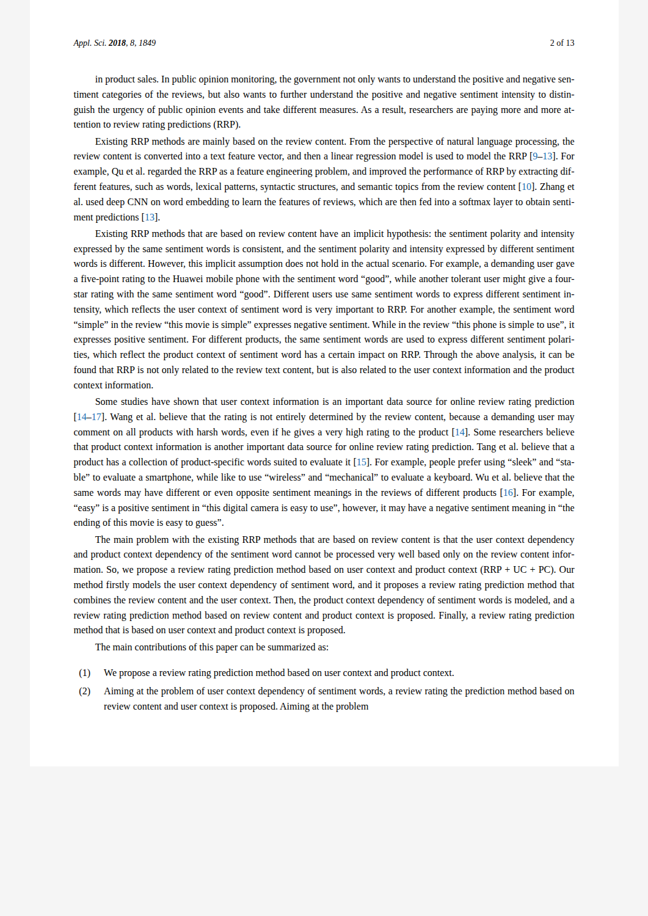Appl. Sci. 2018, 8, 1849 2 of 13
in product sales. In public opinion monitoring, the government not only wants to understand the positive and negative sentiment categories of the reviews, but also wants to further understand the positive and negative sentiment intensity to distinguish the urgency of public opinion events and take different measures. As a result, researchers are paying more and more attention to review rating predictions (RRP).
Existing RRP methods are mainly based on the review content. From the perspective of natural language processing, the review content is converted into a text feature vector, and then a linear regression model is used to model the RRP [9–13]. For example, Qu et al. regarded the RRP as a feature engineering problem, and improved the performance of RRP by extracting different features, such as words, lexical patterns, syntactic structures, and semantic topics from the review content [10]. Zhang et al. used deep CNN on word embedding to learn the features of reviews, which are then fed into a softmax layer to obtain sentiment predictions [13].
Existing RRP methods that are based on review content have an implicit hypothesis: the sentiment polarity and intensity expressed by the same sentiment words is consistent, and the sentiment polarity and intensity expressed by different sentiment words is different. However, this implicit assumption does not hold in the actual scenario. For example, a demanding user gave a five-point rating to the Huawei mobile phone with the sentiment word “good”, while another tolerant user might give a four-star rating with the same sentiment word “good”. Different users use same sentiment words to express different sentiment intensity, which reflects the user context of sentiment word is very important to RRP. For another example, the sentiment word “simple” in the review “this movie is simple” expresses negative sentiment. While in the review “this phone is simple to use”, it expresses positive sentiment. For different products, the same sentiment words are used to express different sentiment polarities, which reflect the product context of sentiment word has a certain impact on RRP. Through the above analysis, it can be found that RRP is not only related to the review text content, but is also related to the user context information and the product context information.
Some studies have shown that user context information is an important data source for online review rating prediction [14–17]. Wang et al. believe that the rating is not entirely determined by the review content, because a demanding user may comment on all products with harsh words, even if he gives a very high rating to the product [14]. Some researchers believe that product context information is another important data source for online review rating prediction. Tang et al. believe that a product has a collection of product-specific words suited to evaluate it [15]. For example, people prefer using “sleek” and “stable” to evaluate a smartphone, while like to use “wireless” and “mechanical” to evaluate a keyboard. Wu et al. believe that the same words may have different or even opposite sentiment meanings in the reviews of different products [16]. For example, “easy” is a positive sentiment in “this digital camera is easy to use”, however, it may have a negative sentiment meaning in “the ending of this movie is easy to guess”.
The main problem with the existing RRP methods that are based on review content is that the user context dependency and product context dependency of the sentiment word cannot be processed very well based only on the review content information. So, we propose a review rating prediction method based on user context and product context (RRP + UC + PC). Our method firstly models the user context dependency of sentiment word, and it proposes a review rating prediction method that combines the review content and the user context. Then, the product context dependency of sentiment words is modeled, and a review rating prediction method based on review content and product context is proposed. Finally, a review rating prediction method that is based on user context and product context is proposed.
The main contributions of this paper can be summarized as:
We propose a review rating prediction method based on user context and product context.
Aiming at the problem of user context dependency of sentiment words, a review rating the prediction method based on review content and user context is proposed. Aiming at the problem